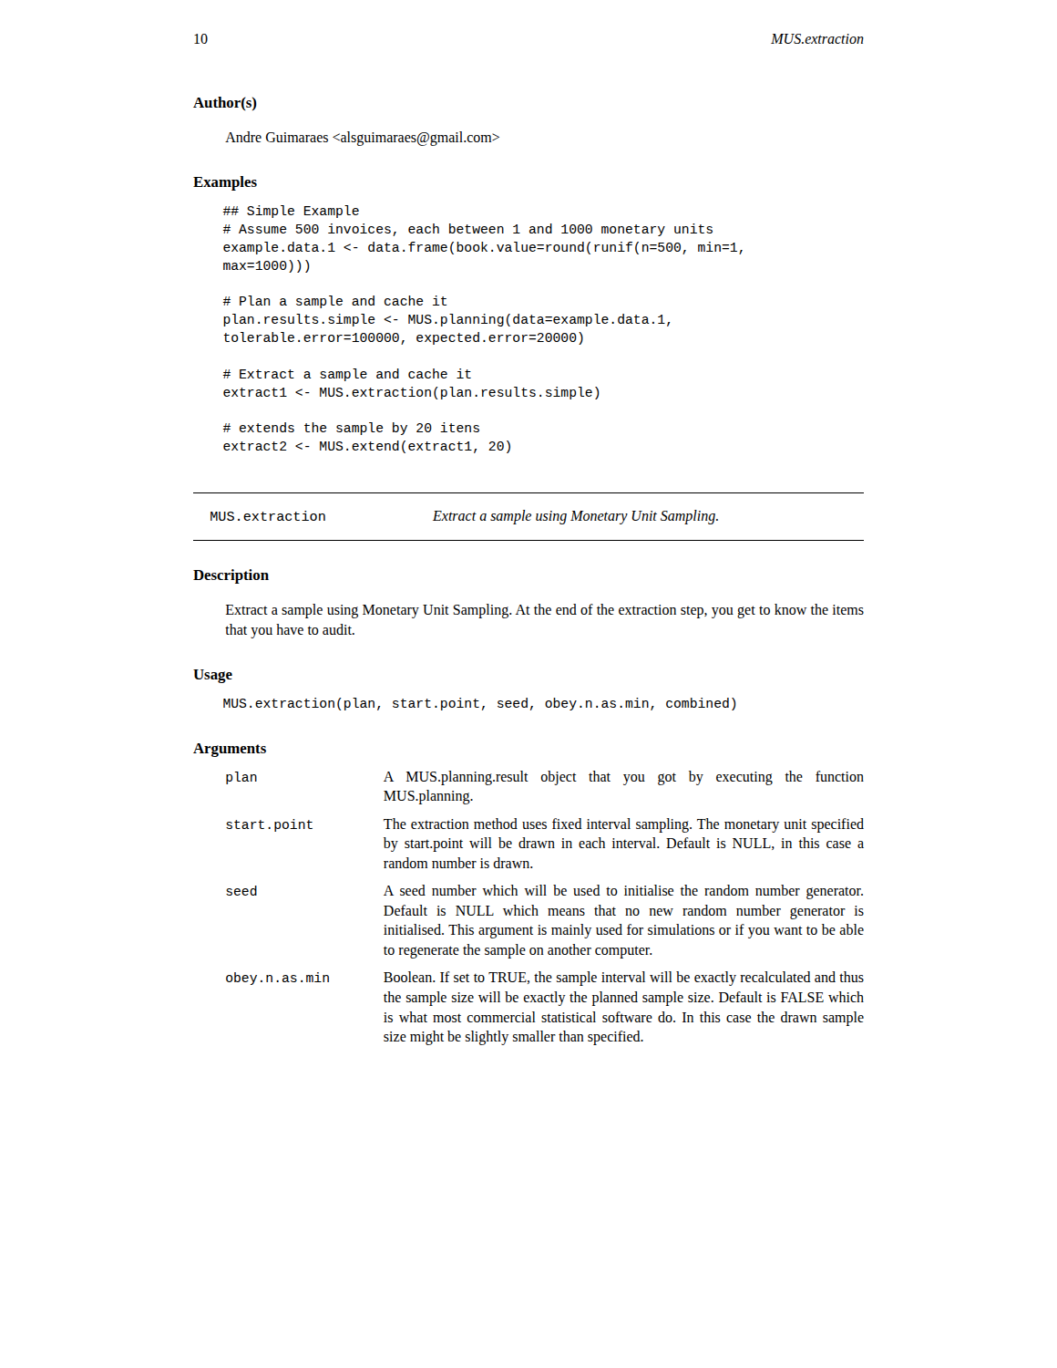10 MUS.extraction
Author(s)
Andre Guimaraes <alsguimaraes@gmail.com>
Examples
## Simple Example
# Assume 500 invoices, each between 1 and 1000 monetary units
example.data.1 <- data.frame(book.value=round(runif(n=500, min=1,
max=1000)))

# Plan a sample and cache it
plan.results.simple <- MUS.planning(data=example.data.1,
tolerable.error=100000, expected.error=20000)

# Extract a sample and cache it
extract1 <- MUS.extraction(plan.results.simple)

# extends the sample by 20 itens
extract2 <- MUS.extend(extract1, 20)
MUS.extraction Extract a sample using Monetary Unit Sampling.
Description
Extract a sample using Monetary Unit Sampling. At the end of the extraction step, you get to know the items that you have to audit.
Usage
MUS.extraction(plan, start.point, seed, obey.n.as.min, combined)
Arguments
plan
A MUS.planning.result object that you got by executing the function MUS.planning.
start.point
The extraction method uses fixed interval sampling. The monetary unit specified by start.point will be drawn in each interval. Default is NULL, in this case a random number is drawn.
seed
A seed number which will be used to initialise the random number generator. Default is NULL which means that no new random number generator is initialised. This argument is mainly used for simulations or if you want to be able to regenerate the sample on another computer.
obey.n.as.min
Boolean. If set to TRUE, the sample interval will be exactly recalculated and thus the sample size will be exactly the planned sample size. Default is FALSE which is what most commercial statistical software do. In this case the drawn sample size might be slightly smaller than specified.